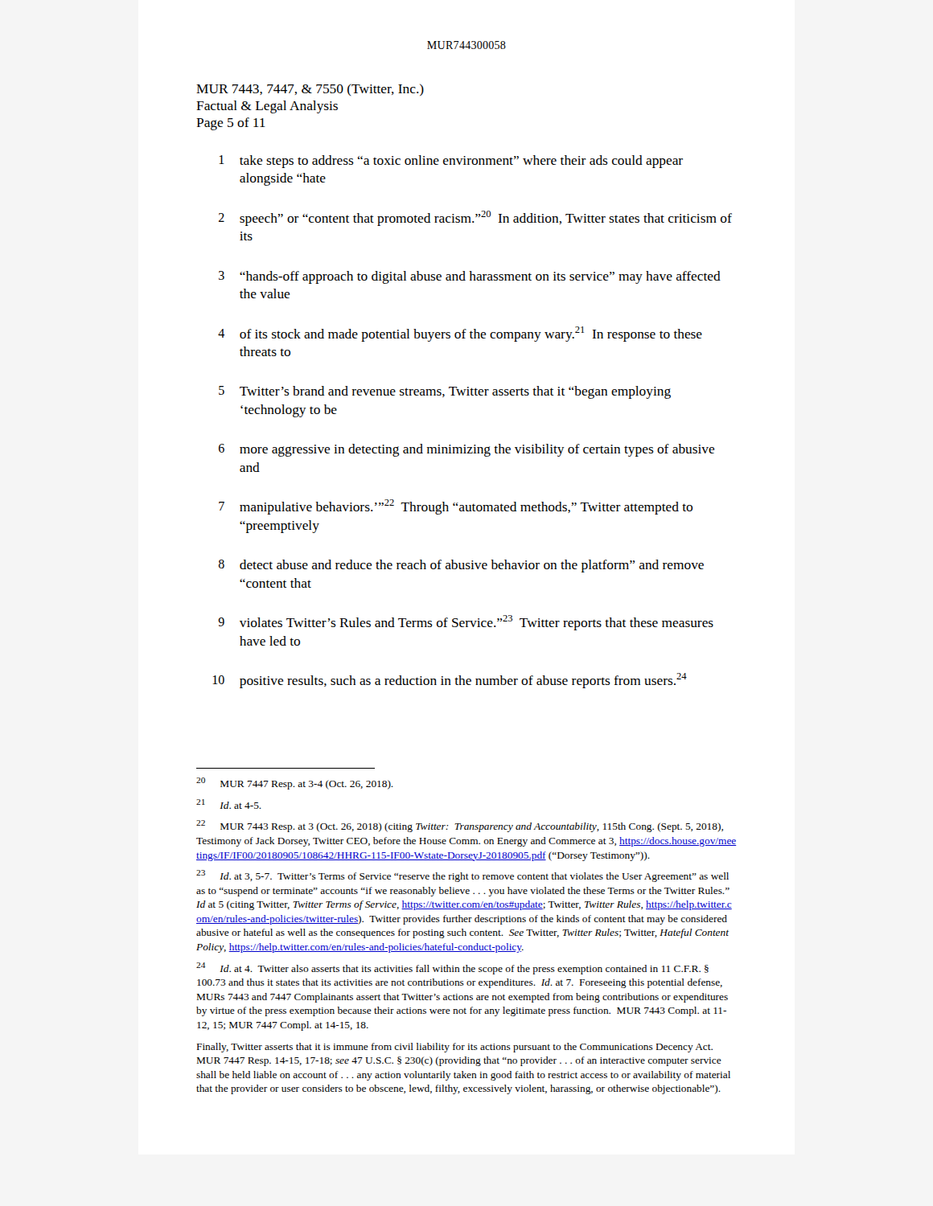MUR744300058
MUR 7443, 7447, & 7550 (Twitter, Inc.)
Factual & Legal Analysis
Page 5 of 11
take steps to address “a toxic online environment” where their ads could appear alongside “hate
speech” or “content that promoted racism.”20 In addition, Twitter states that criticism of its
“hands-off approach to digital abuse and harassment on its service” may have affected the value
of its stock and made potential buyers of the company wary.21 In response to these threats to
Twitter’s brand and revenue streams, Twitter asserts that it “began employing ‘technology to be
more aggressive in detecting and minimizing the visibility of certain types of abusive and
manipulative behaviors.’”22 Through “automated methods,” Twitter attempted to “preemptively
detect abuse and reduce the reach of abusive behavior on the platform” and remove “content that
violates Twitter’s Rules and Terms of Service.”23 Twitter reports that these measures have led to
positive results, such as a reduction in the number of abuse reports from users.24
20 MUR 7447 Resp. at 3-4 (Oct. 26, 2018).
21 Id. at 4-5.
22 MUR 7443 Resp. at 3 (Oct. 26, 2018) (citing Twitter: Transparency and Accountability, 115th Cong. (Sept. 5, 2018), Testimony of Jack Dorsey, Twitter CEO, before the House Comm. on Energy and Commerce at 3, https://docs.house.gov/meetings/IF/IF00/20180905/108642/HHRG-115-IF00-Wstate-DorseyJ-20180905.pdf (“Dorsey Testimony”)).
23 Id. at 3, 5-7. Twitter’s Terms of Service “reserve the right to remove content that violates the User Agreement” as well as to “suspend or terminate” accounts “if we reasonably believe . . . you have violated the these Terms or the Twitter Rules.” Id at 5 (citing Twitter, Twitter Terms of Service, https://twitter.com/en/tos#update; Twitter, Twitter Rules, https://help.twitter.com/en/rules-and-policies/twitter-rules). Twitter provides further descriptions of the kinds of content that may be considered abusive or hateful as well as the consequences for posting such content. See Twitter, Twitter Rules; Twitter, Hateful Content Policy, https://help.twitter.com/en/rules-and-policies/hateful-conduct-policy.
24 Id. at 4. Twitter also asserts that its activities fall within the scope of the press exemption contained in 11 C.F.R. § 100.73 and thus it states that its activities are not contributions or expenditures. Id. at 7. Foreseeing this potential defense, MURs 7443 and 7447 Complainants assert that Twitter’s actions are not exempted from being contributions or expenditures by virtue of the press exemption because their actions were not for any legitimate press function. MUR 7443 Compl. at 11-12, 15; MUR 7447 Compl. at 14-15, 18.
Finally, Twitter asserts that it is immune from civil liability for its actions pursuant to the Communications Decency Act. MUR 7447 Resp. 14-15, 17-18; see 47 U.S.C. § 230(c) (providing that “no provider . . . of an interactive computer service shall be held liable on account of . . . any action voluntarily taken in good faith to restrict access to or availability of material that the provider or user considers to be obscene, lewd, filthy, excessively violent, harassing, or otherwise objectionable”).